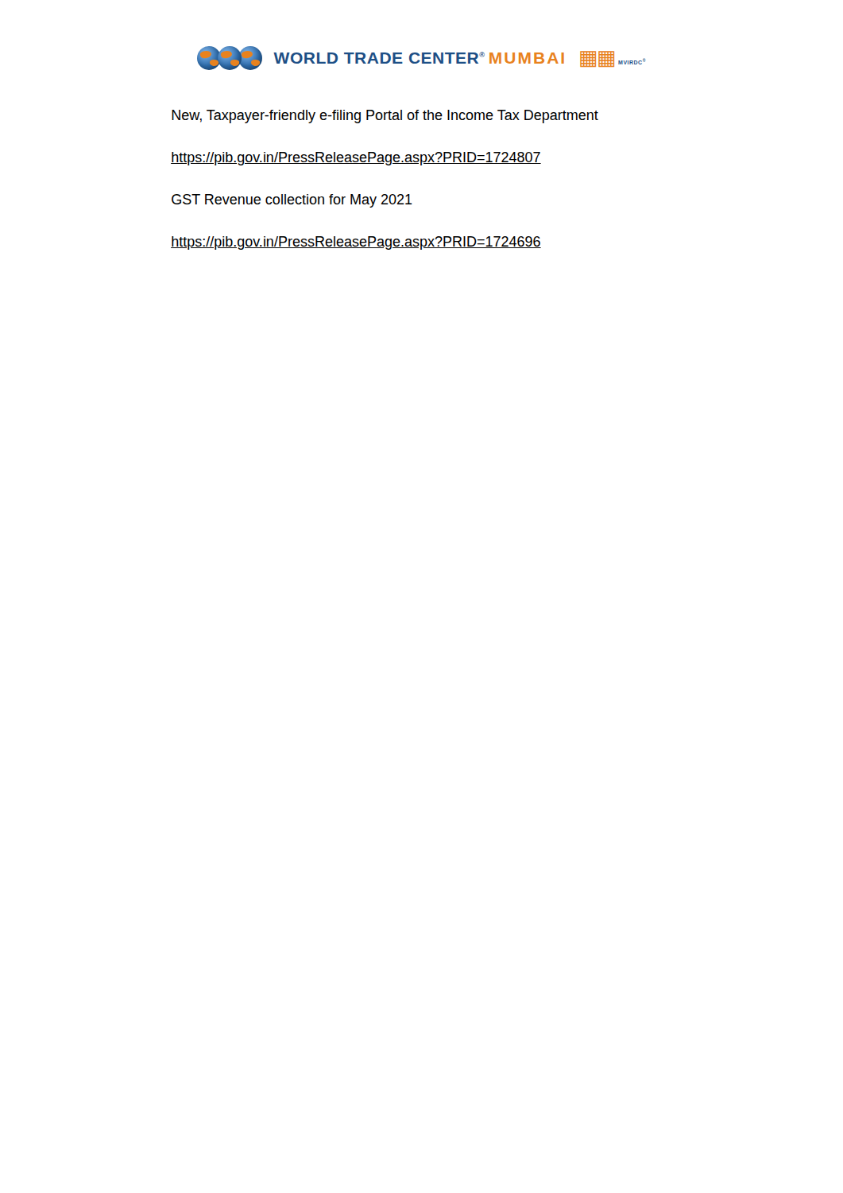WORLD TRADE CENTER® MUMBAI ▦▦ MVIRDC®
New, Taxpayer-friendly e-filing Portal of the Income Tax Department
https://pib.gov.in/PressReleasePage.aspx?PRID=1724807
GST Revenue collection for May 2021
https://pib.gov.in/PressReleasePage.aspx?PRID=1724696